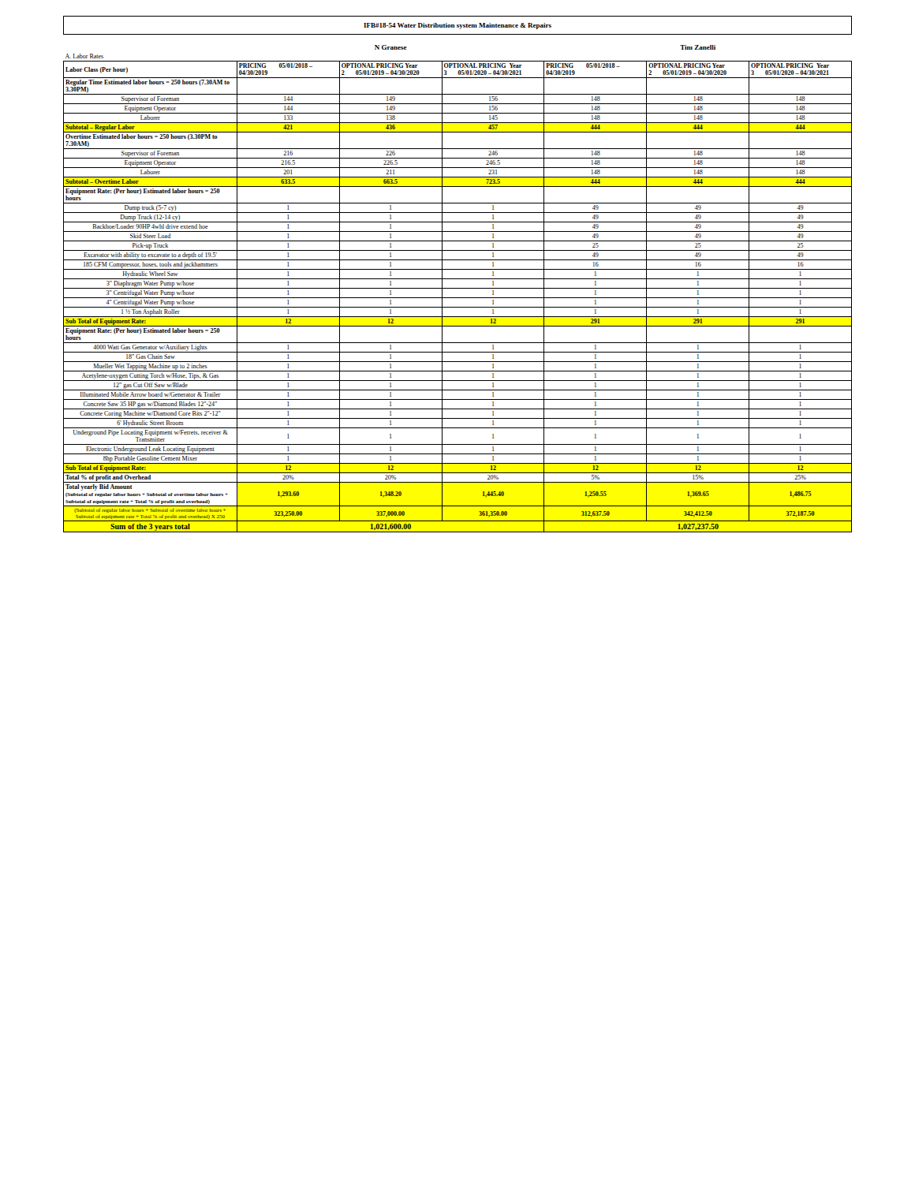IFB#18-54 Water Distribution system Maintenance & Repairs
| | N Granese | Tim Zanelli |
| A. Labor Rates | | | | | | |
| Labor Class (Per hour) | PRICING 05/01/2018 – 04/30/2019 | OPTIONAL PRICING Year 2 05/01/2019 – 04/30/2020 | OPTIONAL PRICING Year 3 05/01/2020 – 04/30/2021 | PRICING 05/01/2018 – 04/30/2019 | OPTIONAL PRICING Year 2 05/01/2019 – 04/30/2020 | OPTIONAL PRICING Year 3 05/01/2020 – 04/30/2021 |
| Regular Time Estimated labor hours = 250 hours (7.30AM to 3.30PM) | | | | | | |
| Supervisor of Foreman | 144 | 149 | 156 | 148 | 148 | 148 |
| Equipment Operator | 144 | 149 | 156 | 148 | 148 | 148 |
| Laborer | 133 | 138 | 145 | 148 | 148 | 148 |
| Subtotal – Regular Labor | 421 | 436 | 457 | 444 | 444 | 444 |
| Overtime Estimated labor hours = 250 hours (3.30PM to 7.30AM) | | | | | | |
| Supervisor of Foreman | 216 | 226 | 246 | 148 | 148 | 148 |
| Equipment Operator | 216.5 | 226.5 | 246.5 | 148 | 148 | 148 |
| Laborer | 201 | 211 | 231 | 148 | 148 | 148 |
| Subtotal – Overtime Labor | 633.5 | 663.5 | 723.5 | 444 | 444 | 444 |
| Equipment Rate: (Per hour) Estimated labor hours = 250 hours | | | | | | |
| Dump truck (5-7 cy) | 1 | 1 | 1 | 49 | 49 | 49 |
| Dump Truck (12-14 cy) | 1 | 1 | 1 | 49 | 49 | 49 |
| Backhoe/Loader 90HP 4whl drive extend hoe | 1 | 1 | 1 | 49 | 49 | 49 |
| Skid Steer Load | 1 | 1 | 1 | 49 | 49 | 49 |
| Pick-up Truck | 1 | 1 | 1 | 25 | 25 | 25 |
| Excavator with ability to excavate to a depth of 19.5' | 1 | 1 | 1 | 49 | 49 | 49 |
| 185 CFM Compressor, hoses, tools and jackhammers | 1 | 1 | 1 | 16 | 16 | 16 |
| Hydraulic Wheel Saw | 1 | 1 | 1 | 1 | 1 | 1 |
| 3" Diaphragm Water Pump w/hose | 1 | 1 | 1 | 1 | 1 | 1 |
| 3" Centrifugal Water Pump w/hose | 1 | 1 | 1 | 1 | 1 | 1 |
| 4" Centrifugal Water Pump w/hose | 1 | 1 | 1 | 1 | 1 | 1 |
| 1 ½ Ton Asphalt Roller | 1 | 1 | 1 | 1 | 1 | 1 |
| Sub Total of Equipment Rate: | 12 | 12 | 12 | 291 | 291 | 291 |
| Equipment Rate: (Per hour) Estimated labor hours = 250 hours | | | | | | |
| 4000 Watt Gas Generator w/Auxiliary Lights | 1 | 1 | 1 | 1 | 1 | 1 |
| 18" Gas Chain Saw | 1 | 1 | 1 | 1 | 1 | 1 |
| Mueller Wet Tapping Machine up to 2 inches | 1 | 1 | 1 | 1 | 1 | 1 |
| Acetylene-oxygen Cutting Torch w/Hose, Tips, & Gas | 1 | 1 | 1 | 1 | 1 | 1 |
| 12" gas Cut Off Saw w/Blade | 1 | 1 | 1 | 1 | 1 | 1 |
| Illuminated Mobile Arrow board w/Generator & Trailer | 1 | 1 | 1 | 1 | 1 | 1 |
| Concrete Saw 35 HP gas w/Diamond Blades 12"-24" | 1 | 1 | 1 | 1 | 1 | 1 |
| Concrete Coring Machine w/Diamond Core Bits 2"-12" | 1 | 1 | 1 | 1 | 1 | 1 |
| 6' Hydraulic Street Broom | 1 | 1 | 1 | 1 | 1 | 1 |
| Underground Pipe Locating Equipment w/Ferrets, receiver & Transmitter | 1 | 1 | 1 | 1 | 1 | 1 |
| Electronic Underground Leak Locating Equipment | 1 | 1 | 1 | 1 | 1 | 1 |
| 8hp Portable Gasoline Cement Mixer | 1 | 1 | 1 | 1 | 1 | 1 |
| Sub Total of Equipment Rate: | 12 | 12 | 12 | 12 | 12 | 12 |
| Total % of profit and Overhead | 20% | 20% | 20% | 5% | 15% | 25% |
| Total yearly Bid Amount (Subtotal of regular labor hours + Subtotal of overtime labor hours + Subtotal of equipment rate + Total % of profit and overhead) | 1,293.60 | 1,348.20 | 1,445.40 | 1,250.55 | 1,369.65 | 1,486.75 |
| (Subtotal of regular labor hours + Subtotal of overtime labor hours + Subtotal of equipment rate + Total % of profit and overhead) X 250 | 323,250.00 | 337,000.00 | 361,350.00 | 312,637.50 | 342,412.50 | 372,187.50 |
| Sum of the 3 years total | 1,021,600.00 | 1,027,237.50 |